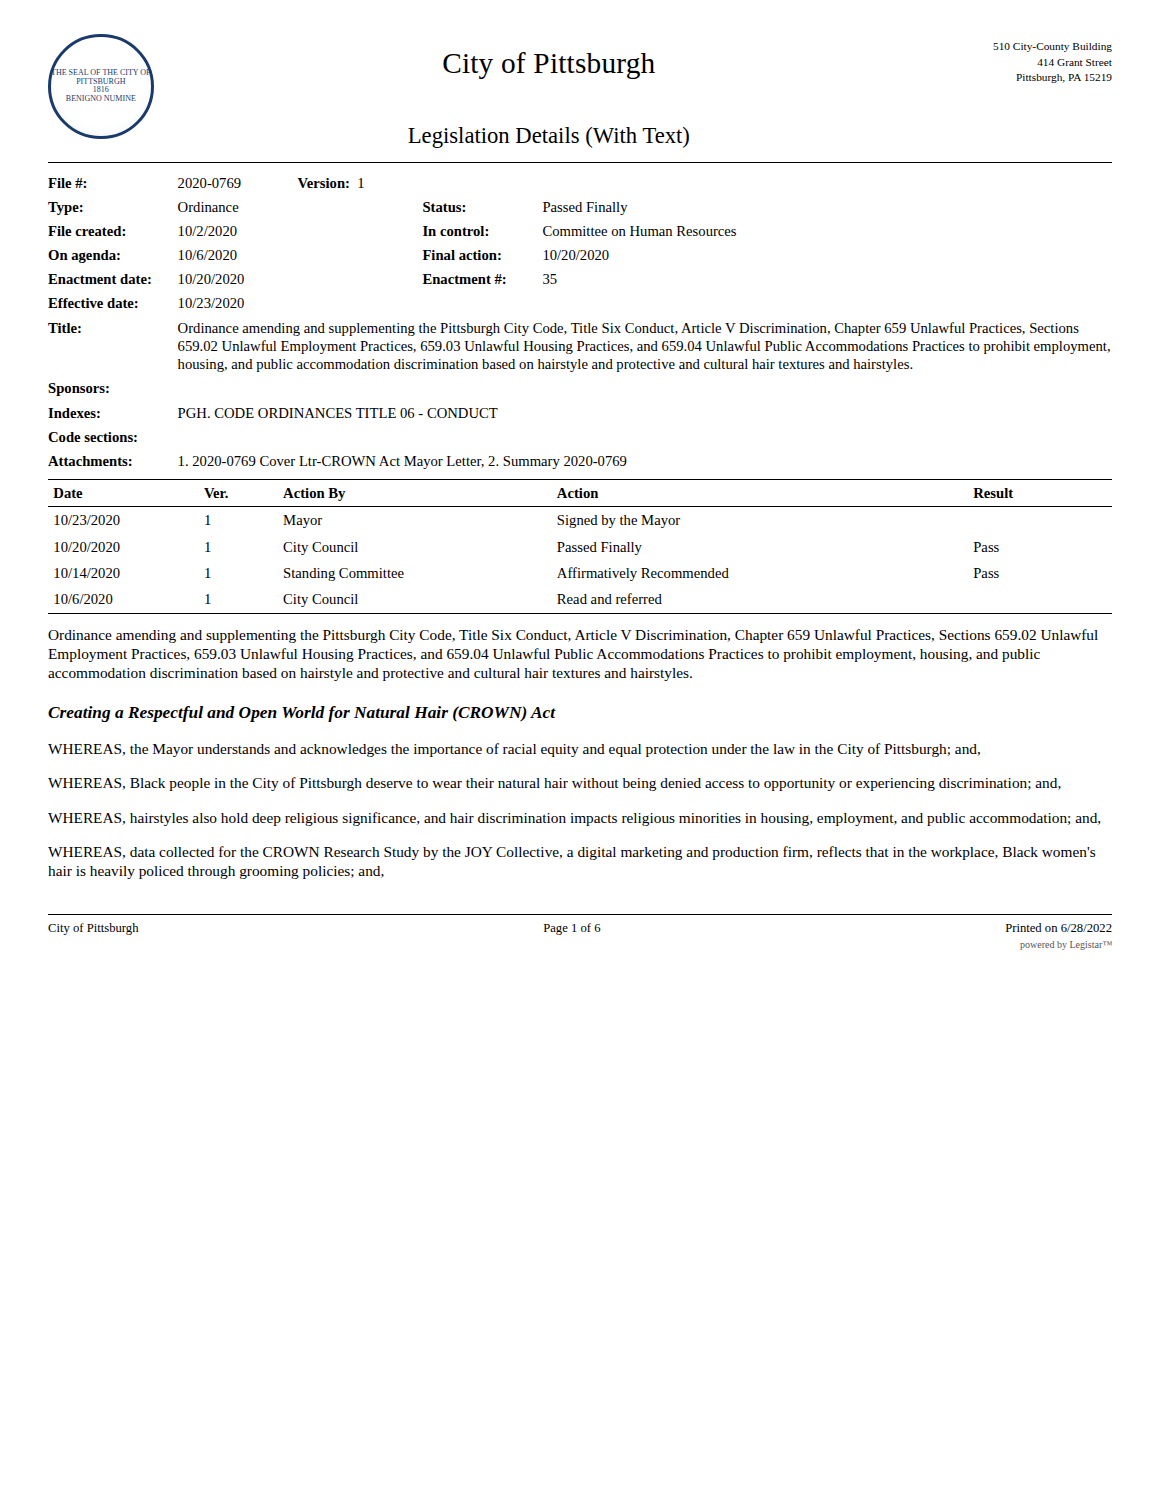THE SEAL OF THE CITY OF PITTSBURGH
1816
BENIGNO NUMINE
City of Pittsburgh
Legislation Details (With Text)
510 City-County Building
414 Grant Street
Pittsburgh, PA 15219
| File #: | 2020-0769 Version: 1 | | |
| Type: | Ordinance | Status: | Passed Finally |
| File created: | 10/2/2020 | In control: | Committee on Human Resources |
| On agenda: | 10/6/2020 | Final action: | 10/20/2020 |
| Enactment date: | 10/20/2020 | Enactment #: | 35 |
| Effective date: | 10/23/2020 | | |
| Title: | Ordinance amending and supplementing the Pittsburgh City Code, Title Six Conduct, Article V Discrimination, Chapter 659 Unlawful Practices, Sections 659.02 Unlawful Employment Practices, 659.03 Unlawful Housing Practices, and 659.04 Unlawful Public Accommodations Practices to prohibit employment, housing, and public accommodation discrimination based on hairstyle and protective and cultural hair textures and hairstyles. |
| Sponsors: | |
| Indexes: | PGH. CODE ORDINANCES TITLE 06 - CONDUCT |
| Code sections: | |
| Attachments: | 1. 2020-0769 Cover Ltr-CROWN Act Mayor Letter, 2. Summary 2020-0769 |
| Date | Ver. | Action By | Action | Result |
| --- | --- | --- | --- | --- |
| 10/23/2020 | 1 | Mayor | Signed by the Mayor | |
| 10/20/2020 | 1 | City Council | Passed Finally | Pass |
| 10/14/2020 | 1 | Standing Committee | Affirmatively Recommended | Pass |
| 10/6/2020 | 1 | City Council | Read and referred | |
Ordinance amending and supplementing the Pittsburgh City Code, Title Six Conduct, Article V Discrimination, Chapter 659 Unlawful Practices, Sections 659.02 Unlawful Employment Practices, 659.03 Unlawful Housing Practices, and 659.04 Unlawful Public Accommodations Practices to prohibit employment, housing, and public accommodation discrimination based on hairstyle and protective and cultural hair textures and hairstyles.
Creating a Respectful and Open World for Natural Hair (CROWN) Act
WHEREAS, the Mayor understands and acknowledges the importance of racial equity and equal protection under the law in the City of Pittsburgh; and,
WHEREAS, Black people in the City of Pittsburgh deserve to wear their natural hair without being denied access to opportunity or experiencing discrimination; and,
WHEREAS, hairstyles also hold deep religious significance, and hair discrimination impacts religious minorities in housing, employment, and public accommodation; and,
WHEREAS, data collected for the CROWN Research Study by the JOY Collective, a digital marketing and production firm, reflects that in the workplace, Black women's hair is heavily policed through grooming policies; and,
City of Pittsburgh
Page 1 of 6
Printed on 6/28/2022
powered by Legistar™